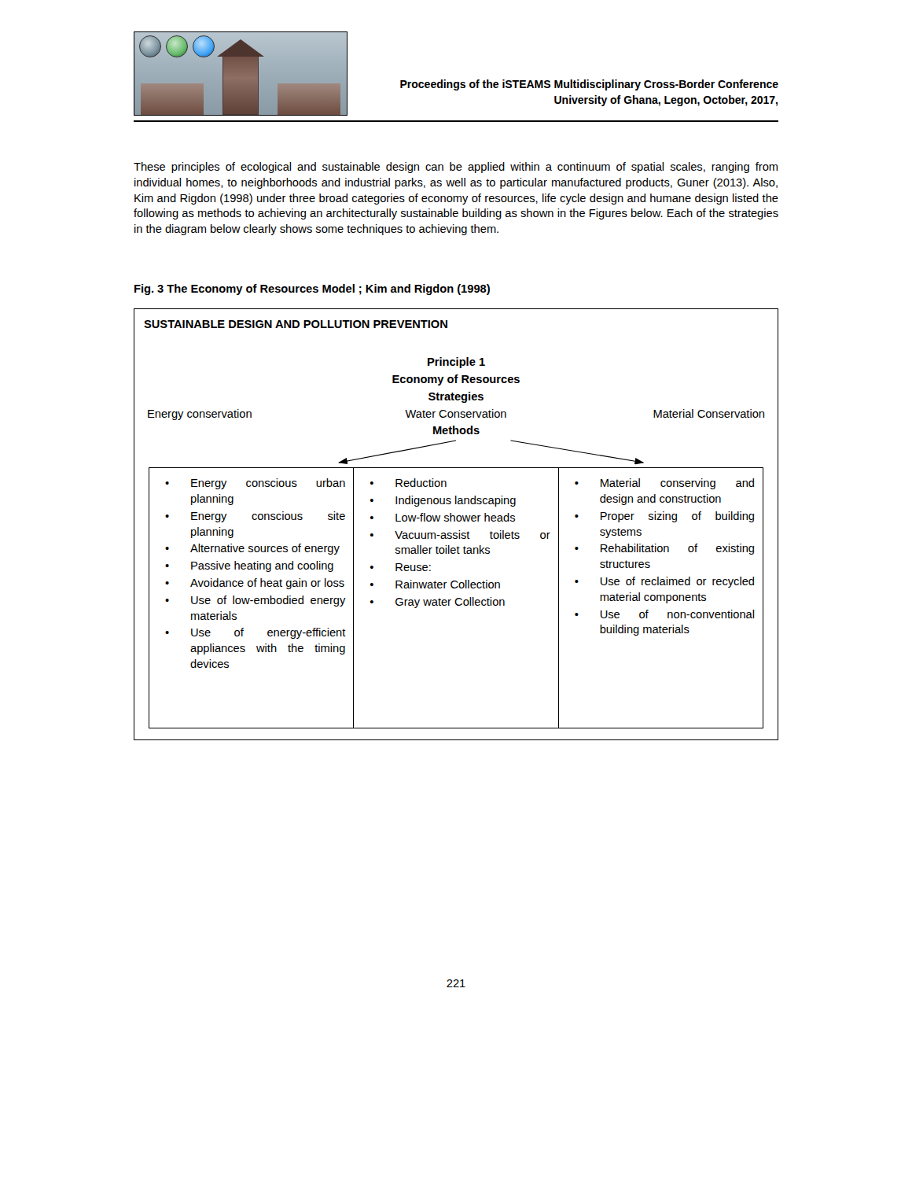Proceedings of the iSTEAMS Multidisciplinary Cross-Border Conference
University of Ghana, Legon, October, 2017,
These principles of ecological and sustainable design can be applied within a continuum of spatial scales, ranging from individual homes, to neighborhoods and industrial parks, as well as to particular manufactured products, Guner (2013). Also, Kim and Rigdon (1998) under three broad categories of economy of resources, life cycle design and humane design listed the following as methods to achieving an architecturally sustainable building as shown in the Figures below. Each of the strategies in the diagram below clearly shows some techniques to achieving them.
Fig. 3 The Economy of Resources Model ; Kim and Rigdon (1998)
SUSTAINABLE DESIGN AND POLLUTION PREVENTION
Principle 1
Economy of Resources
Strategies
Energy conservation Water Conservation Material Conservation
Methods
Energy conscious urban planning
Energy conscious site planning
Alternative sources of energy
Passive heating and cooling
Avoidance of heat gain or loss
Use of low-embodied energy materials
Use of energy-efficient appliances with the timing devices
Reduction
Indigenous landscaping
Low-flow shower heads
Vacuum-assist toilets or smaller toilet tanks
Reuse:
Rainwater Collection
Gray water Collection
Material conserving and design and construction
Proper sizing of building systems
Rehabilitation of existing structures
Use of reclaimed or recycled material components
Use of non-conventional building materials
221